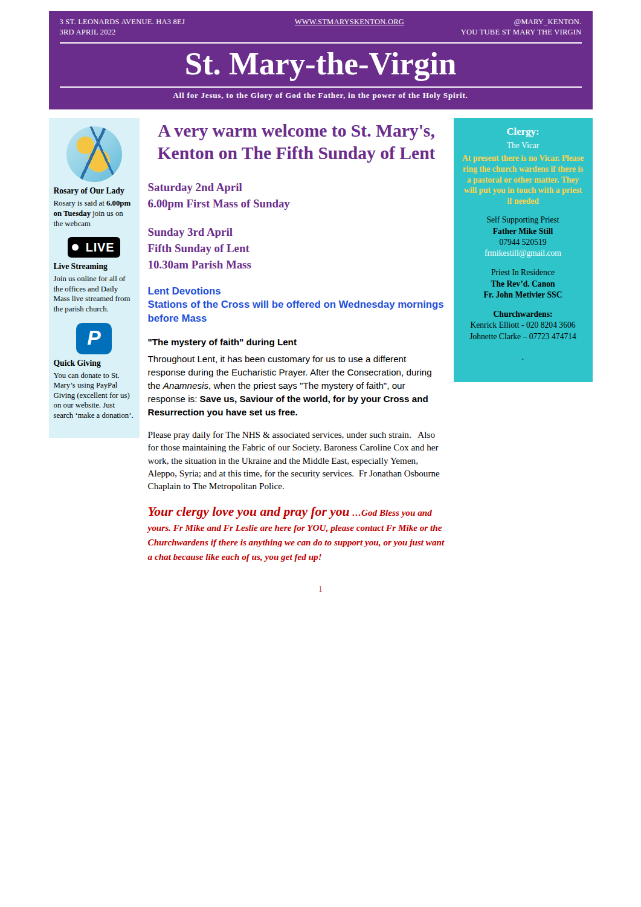3 ST. LEONARDS AVENUE. HA3 8EJ WWW.STMARYSKENTON.ORG @MARY_KENTON. 3RD APRIL 2022 YOU TUBE ST MARY THE VIRGIN
St. Mary-the-Virgin
All for Jesus, to the Glory of God the Father, in the power of the Holy Spirit.
Rosary of Our Lady
Rosary is said at 6.00pm on Tuesday join us on the webcam
LIVE
Live Streaming
Join us online for all of the offices and Daily Mass live streamed from the parish church.
P
Quick Giving
You can donate to St. Mary’s using PayPal Giving (excellent for us) on our website. Just search ‘make a donation’.
A very warm welcome to St. Mary's, Kenton on The Fifth Sunday of Lent
Saturday 2nd April
6.00pm First Mass of Sunday
Sunday 3rd April
Fifth Sunday of Lent
10.30am Parish Mass
Lent Devotions
Stations of the Cross will be offered on Wednesday mornings before Mass
"The mystery of faith" during Lent
Throughout Lent, it has been customary for us to use a different response during the Eucharistic Prayer. After the Consecration, during the Anamnesis, when the priest says "The mystery of faith", our response is: Save us, Saviour of the world, for by your Cross and Resurrection you have set us free.
Please pray daily for The NHS & associated services, under such strain. Also for those maintaining the Fabric of our Society. Baroness Caroline Cox and her work, the situation in the Ukraine and the Middle East, especially Yemen, Aleppo, Syria; and at this time, for the security services. Fr Jonathan Osbourne Chaplain to The Metropolitan Police.
Your clergy love you and pray for you …God Bless you and yours. Fr Mike and Fr Leslie are here for YOU, please contact Fr Mike or the Churchwardens if there is anything we can do to support you, or you just want a chat because like each of us, you get fed up!
Clergy:
The Vicar
At present there is no Vicar. Please ring the church wardens if there is a pastoral or other matter. They will put you in touch with a priest if needed
Self Supporting Priest
Father Mike Still
07944 520519
frmikestill@gmail.com
Priest In Residence
The Rev’d. Canon
Fr. John Metivier SSC
Churchwardens:
Kenrick Elliott - 020 8204 3606
Johnette Clarke – 07723 474714
.
1